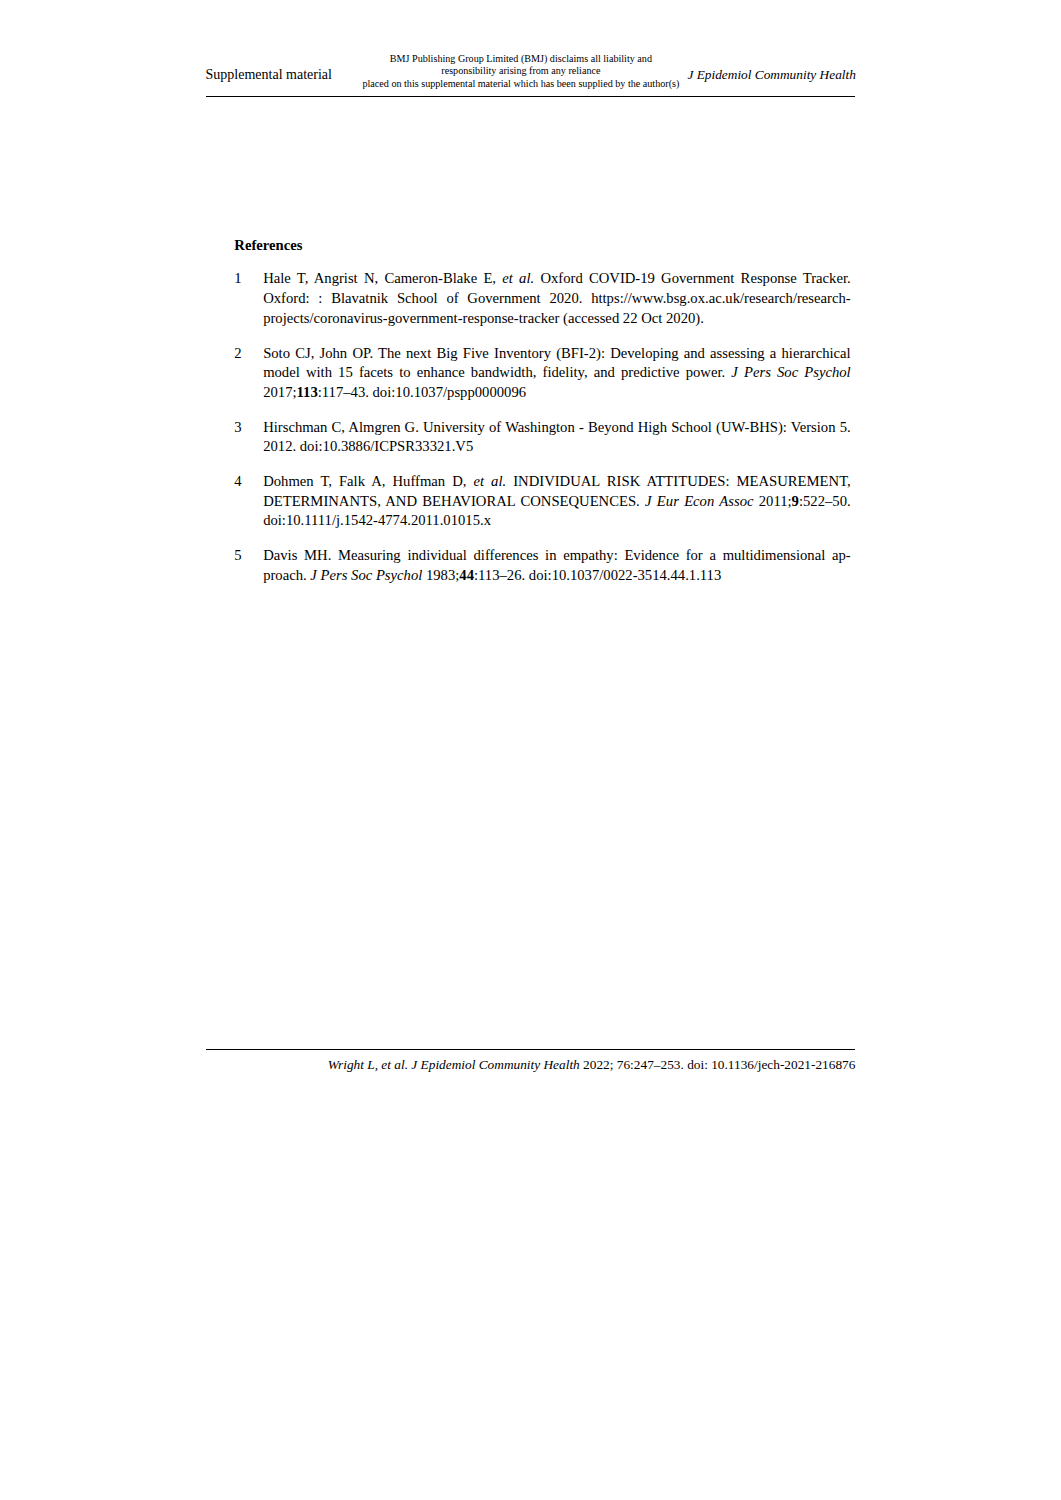Supplemental material
BMJ Publishing Group Limited (BMJ) disclaims all liability and responsibility arising from any reliance
placed on this supplemental material which has been supplied by the author(s)
J Epidemiol Community Health
References
1 Hale T, Angrist N, Cameron-Blake E, et al. Oxford COVID-19 Government Response Tracker. Oxford: : Blavatnik School of Government 2020. https://www.bsg.ox.ac.uk/research/research-projects/coronavirus-government-response-tracker (accessed 22 Oct 2020).
2 Soto CJ, John OP. The next Big Five Inventory (BFI-2): Developing and assessing a hierarchical model with 15 facets to enhance bandwidth, fidelity, and predictive power. J Pers Soc Psychol 2017;113:117–43. doi:10.1037/pspp0000096
3 Hirschman C, Almgren G. University of Washington - Beyond High School (UW-BHS): Version 5. 2012. doi:10.3886/ICPSR33321.V5
4 Dohmen T, Falk A, Huffman D, et al. INDIVIDUAL RISK ATTITUDES: MEASUREMENT, DETERMINANTS, AND BEHAVIORAL CONSEQUENCES. J Eur Econ Assoc 2011;9:522–50. doi:10.1111/j.1542-4774.2011.01015.x
5 Davis MH. Measuring individual differences in empathy: Evidence for a multidimensional approach. J Pers Soc Psychol 1983;44:113–26. doi:10.1037/0022-3514.44.1.113
Wright L, et al. J Epidemiol Community Health 2022; 76:247–253. doi: 10.1136/jech-2021-216876